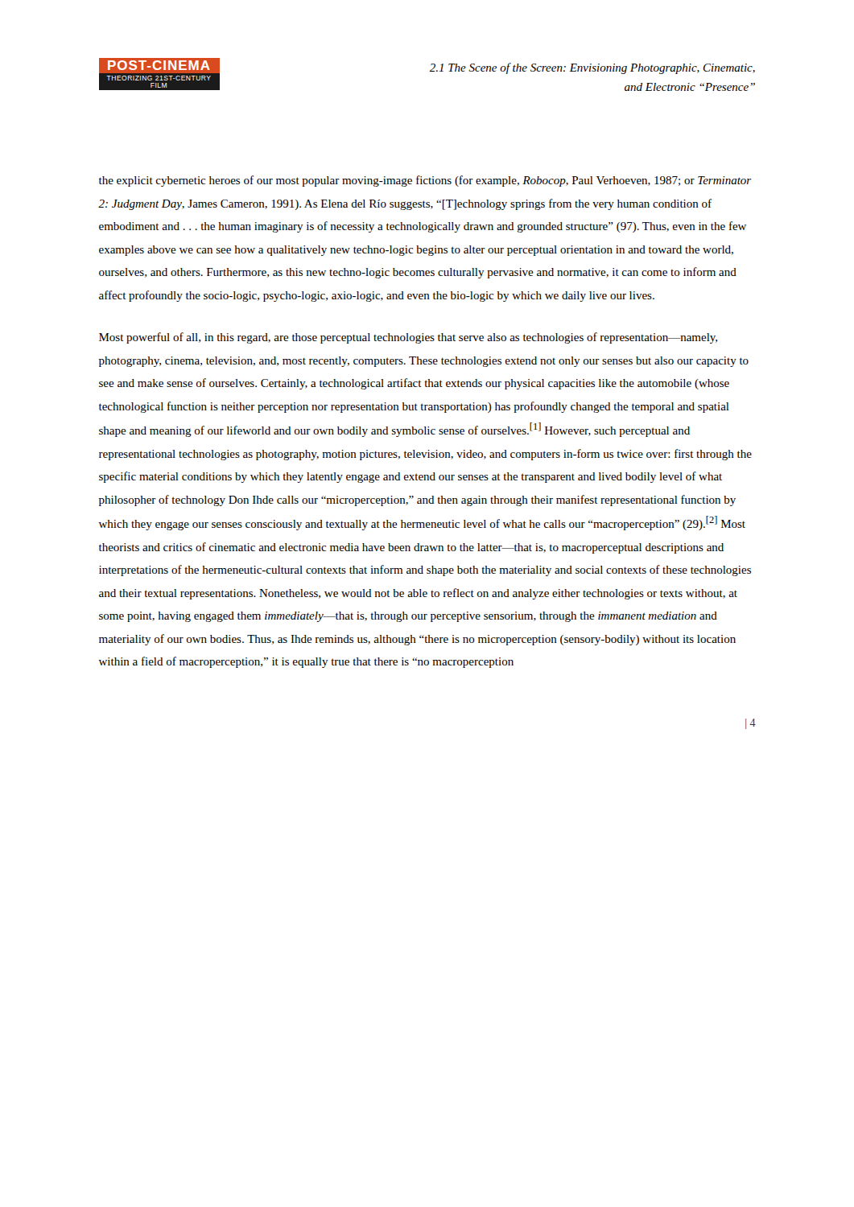Post-Cinema Theorizing 21st-Century Film
2.1 The Scene of the Screen: Envisioning Photographic, Cinematic,
and Electronic “Presence”
the explicit cybernetic heroes of our most popular moving-image fictions (for example, Robocop, Paul Verhoeven, 1987; or Terminator 2: Judgment Day, James Cameron, 1991). As Elena del Río suggests, “[T]echnology springs from the very human condition of embodiment and . . . the human imaginary is of necessity a technologically drawn and grounded structure” (97). Thus, even in the few examples above we can see how a qualitatively new techno-logic begins to alter our perceptual orientation in and toward the world, ourselves, and others. Furthermore, as this new techno-logic becomes culturally pervasive and normative, it can come to inform and affect profoundly the socio-logic, psycho-logic, axio-logic, and even the bio-logic by which we daily live our lives.
Most powerful of all, in this regard, are those perceptual technologies that serve also as technologies of representation—namely, photography, cinema, television, and, most recently, computers. These technologies extend not only our senses but also our capacity to see and make sense of ourselves. Certainly, a technological artifact that extends our physical capacities like the automobile (whose technological function is neither perception nor representation but transportation) has profoundly changed the temporal and spatial shape and meaning of our lifeworld and our own bodily and symbolic sense of ourselves.[1] However, such perceptual and representational technologies as photography, motion pictures, television, video, and computers in-form us twice over: first through the specific material conditions by which they latently engage and extend our senses at the transparent and lived bodily level of what philosopher of technology Don Ihde calls our “microperception,” and then again through their manifest representational function by which they engage our senses consciously and textually at the hermeneutic level of what he calls our “macroperception” (29).[2] Most theorists and critics of cinematic and electronic media have been drawn to the latter—that is, to macroperceptual descriptions and interpretations of the hermeneutic-cultural contexts that inform and shape both the materiality and social contexts of these technologies and their textual representations. Nonetheless, we would not be able to reflect on and analyze either technologies or texts without, at some point, having engaged them immediately—that is, through our perceptive sensorium, through the immanent mediation and materiality of our own bodies. Thus, as Ihde reminds us, although “there is no microperception (sensory-bodily) without its location within a field of macroperception,” it is equally true that there is “no macroperception
| 4